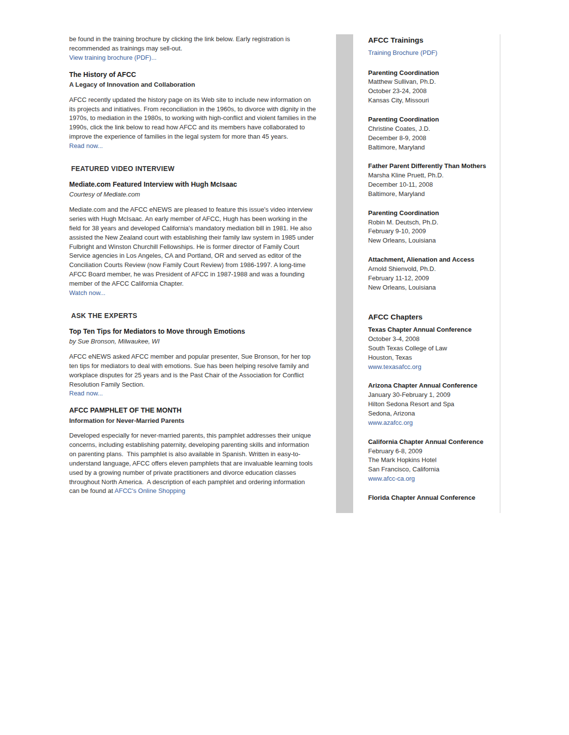| be found in the training brochure by clicking the link below. Early registration is recommended as trainings may sell-out. View training brochure (PDF)... The History of AFCC A Legacy of Innovation and Collaboration AFCC recently updated the history page on its Web site to include new information on its projects and initiatives. From reconciliation in the 1960s, to divorce with dignity in the 1970s, to mediation in the 1980s, to working with high-conflict and violent families in the 1990s, click the link below to read how AFCC and its members have collaborated to improve the experience of families in the legal system for more than 45 years. Read now... FEATURED VIDEO INTERVIEW Mediate.com Featured Interview with Hugh McIsaac Courtesy of Mediate.com Mediate.com and the AFCC eNEWS are pleased to feature this issue's video interview series with Hugh McIsaac. An early member of AFCC, Hugh has been working in the field for 38 years and developed California's mandatory mediation bill in 1981. He also assisted the New Zealand court with establishing their family law system in 1985 under Fulbright and Winston Churchill Fellowships. He is former director of Family Court Service agencies in Los Angeles, CA and Portland, OR and served as editor of the Conciliation Courts Review (now Family Court Review) from 1986-1997. A long-time AFCC Board member, he was President of AFCC in 1987-1988 and was a founding member of the AFCC California Chapter. Watch now... ASK THE EXPERTS Top Ten Tips for Mediators to Move through Emotions by Sue Bronson, Milwaukee, WI AFCC eNEWS asked AFCC member and popular presenter, Sue Bronson, for her top ten tips for mediators to deal with emotions. Sue has been helping resolve family and workplace disputes for 25 years and is the Past Chair of the Association for Conflict Resolution Family Section. Read now... AFCC PAMPHLET OF THE MONTH Information for Never-Married Parents Developed especially for never-married parents, this pamphlet addresses their unique concerns, including establishing paternity, developing parenting skills and information on parenting plans. This pamphlet is also available in Spanish. Written in easy-to-understand language, AFCC offers eleven pamphlets that are invaluable learning tools used by a growing number of private practitioners and divorce education classes throughout North America. A description of each pamphlet and ordering information can be found at AFCC's Online Shopping | | AFCC Trainings Training Brochure (PDF) Parenting Coordination Matthew Sullivan, Ph.D. October 23-24, 2008 Kansas City, Missouri Parenting Coordination Christine Coates, J.D. December 8-9, 2008 Baltimore, Maryland Father Parent Differently Than Mothers Marsha Kline Pruett, Ph.D. December 10-11, 2008 Baltimore, Maryland Parenting Coordination Robin M. Deutsch, Ph.D. February 9-10, 2009 New Orleans, Louisiana Attachment, Alienation and Access Arnold Shienvold, Ph.D. February 11-12, 2009 New Orleans, Louisiana AFCC Chapters Texas Chapter Annual Conference October 3-4, 2008 South Texas College of Law Houston, Texas www.texasafcc.org Arizona Chapter Annual Conference January 30-February 1, 2009 Hilton Sedona Resort and Spa Sedona, Arizona www.azafcc.org California Chapter Annual Conference February 6-8, 2009 The Mark Hopkins Hotel San Francisco, California www.afcc-ca.org Florida Chapter Annual Conference |